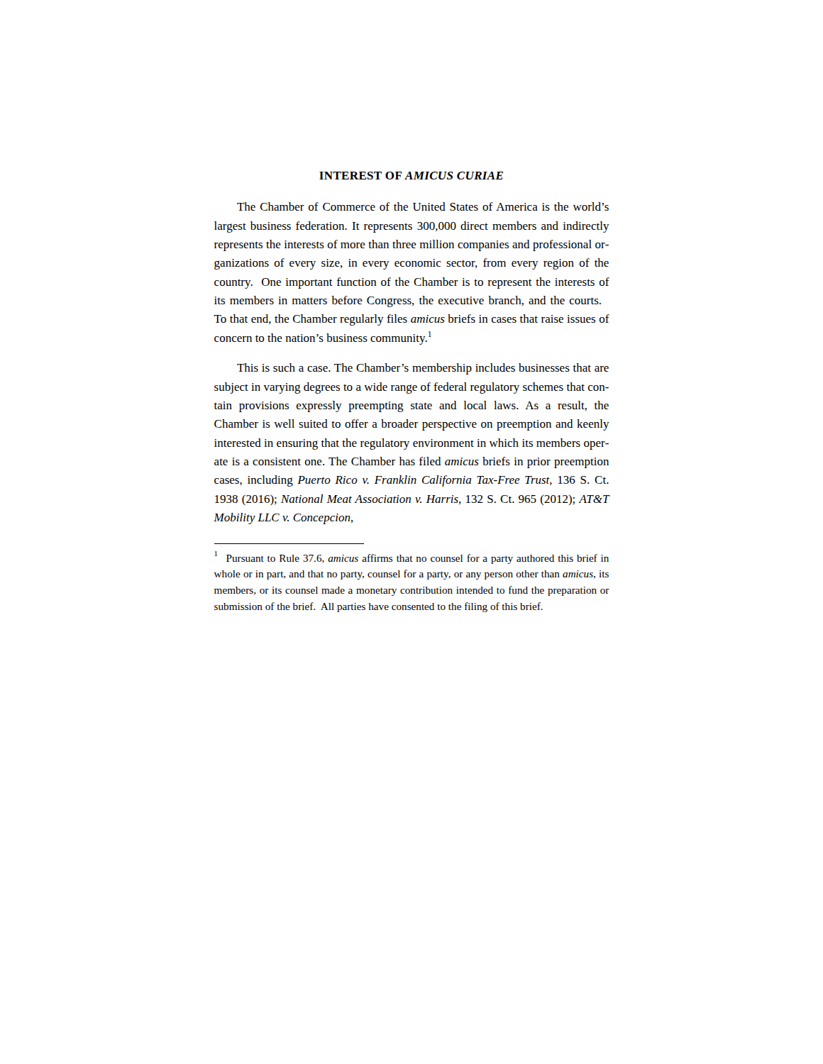Interest of Amicus Curiae
The Chamber of Commerce of the United States of America is the world’s largest business federation. It represents 300,000 direct members and indirectly represents the interests of more than three million companies and professional organizations of every size, in every economic sector, from every region of the country. One important function of the Chamber is to represent the interests of its members in matters before Congress, the executive branch, and the courts. To that end, the Chamber regularly files amicus briefs in cases that raise issues of concern to the nation’s business community.1
This is such a case. The Chamber’s membership includes businesses that are subject in varying degrees to a wide range of federal regulatory schemes that contain provisions expressly preempting state and local laws. As a result, the Chamber is well suited to offer a broader perspective on preemption and keenly interested in ensuring that the regulatory environment in which its members operate is a consistent one. The Chamber has filed amicus briefs in prior preemption cases, including Puerto Rico v. Franklin California Tax-Free Trust, 136 S. Ct. 1938 (2016); National Meat Association v. Harris, 132 S. Ct. 965 (2012); AT&T Mobility LLC v. Concepcion,
1 Pursuant to Rule 37.6, amicus affirms that no counsel for a party authored this brief in whole or in part, and that no party, counsel for a party, or any person other than amicus, its members, or its counsel made a monetary contribution intended to fund the preparation or submission of the brief. All parties have consented to the filing of this brief.